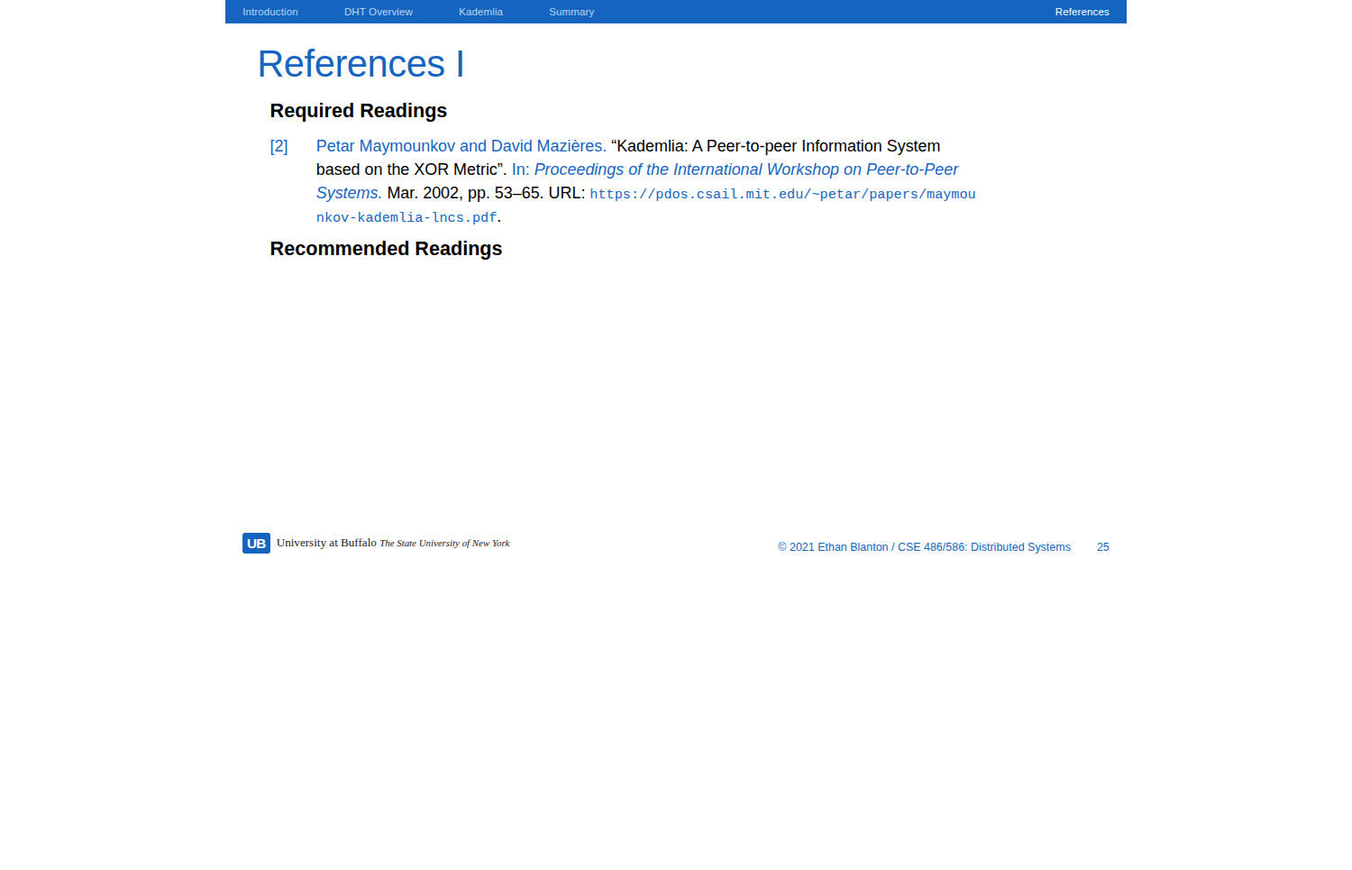Introduction DHT Overview Kademlia Summary References
References I
Required Readings
[2]
Petar Maymounkov and David Mazières. “Kademlia: A Peer-to-peer Information System based on the XOR Metric”. In: Proceedings of the International Workshop on Peer-to-Peer Systems. Mar. 2002, pp. 53–65. URL: https://pdos.csail.mit.edu/~petar/papers/maymounkov-kademlia-lncs.pdf.
Recommended Readings
UB University at Buffalo The State University of New York
© 2021 Ethan Blanton / CSE 486/586: Distributed Systems 25